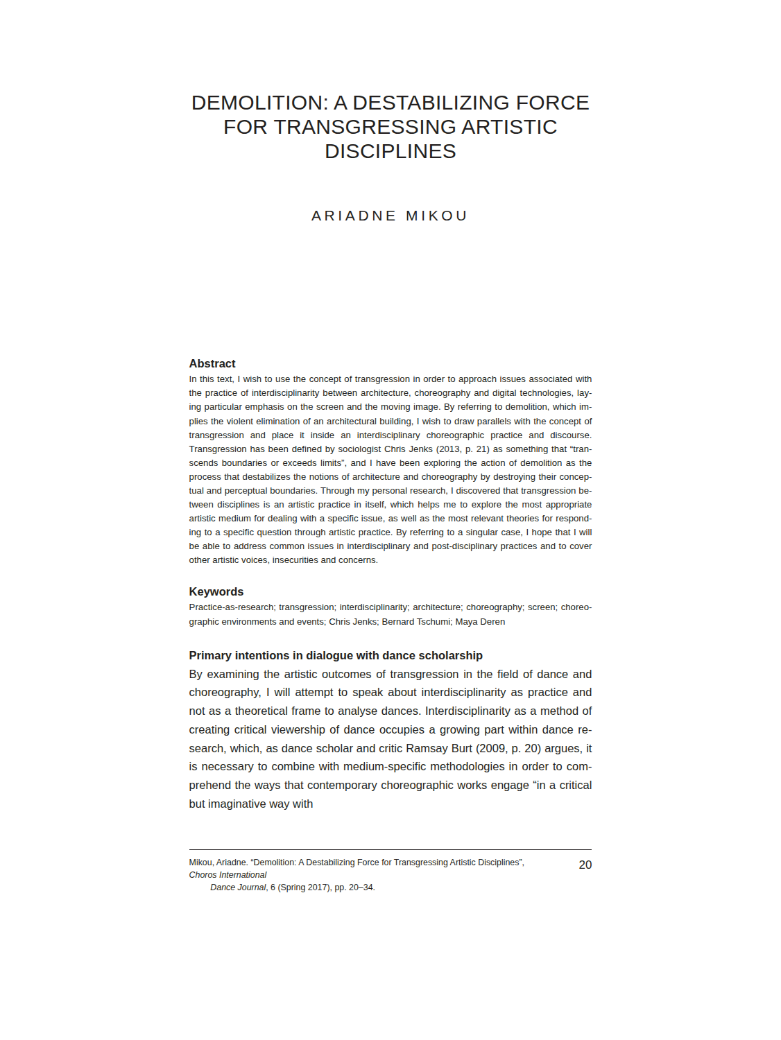Demolition: A Destabilizing Force
for Transgressing Artistic Disciplines
Ariadne Mikou
Abstract
In this text, I wish to use the concept of transgression in order to approach issues associated with the practice of interdisciplinarity between architecture, choreography and digital technologies, laying particular emphasis on the screen and the moving image. By referring to demolition, which implies the violent elimination of an architectural building, I wish to draw parallels with the concept of transgression and place it inside an interdisciplinary choreographic practice and discourse. Transgression has been defined by sociologist Chris Jenks (2013, p. 21) as something that “transcends boundaries or exceeds limits”, and I have been exploring the action of demolition as the process that destabilizes the notions of architecture and choreography by destroying their conceptual and perceptual boundaries. Through my personal research, I discovered that transgression between disciplines is an artistic practice in itself, which helps me to explore the most appropriate artistic medium for dealing with a specific issue, as well as the most relevant theories for responding to a specific question through artistic practice. By referring to a singular case, I hope that I will be able to address common issues in interdisciplinary and post-disciplinary practices and to cover other artistic voices, insecurities and concerns.
Keywords
Practice-as-research; transgression; interdisciplinarity; architecture; choreography; screen; choreographic environments and events; Chris Jenks; Bernard Tschumi; Maya Deren
Primary intentions in dialogue with dance scholarship
By examining the artistic outcomes of transgression in the field of dance and choreography, I will attempt to speak about interdisciplinarity as practice and not as a theoretical frame to analyse dances. Interdisciplinarity as a method of creating critical viewership of dance occupies a growing part within dance research, which, as dance scholar and critic Ramsay Burt (2009, p. 20) argues, it is necessary to combine with medium-specific methodologies in order to comprehend the ways that contemporary choreographic works engage “in a critical but imaginative way with
Mikou, Ariadne. “Demolition: A Destabilizing Force for Transgressing Artistic Disciplines”, Choros International Dance Journal, 6 (Spring 2017), pp. 20–34.
20